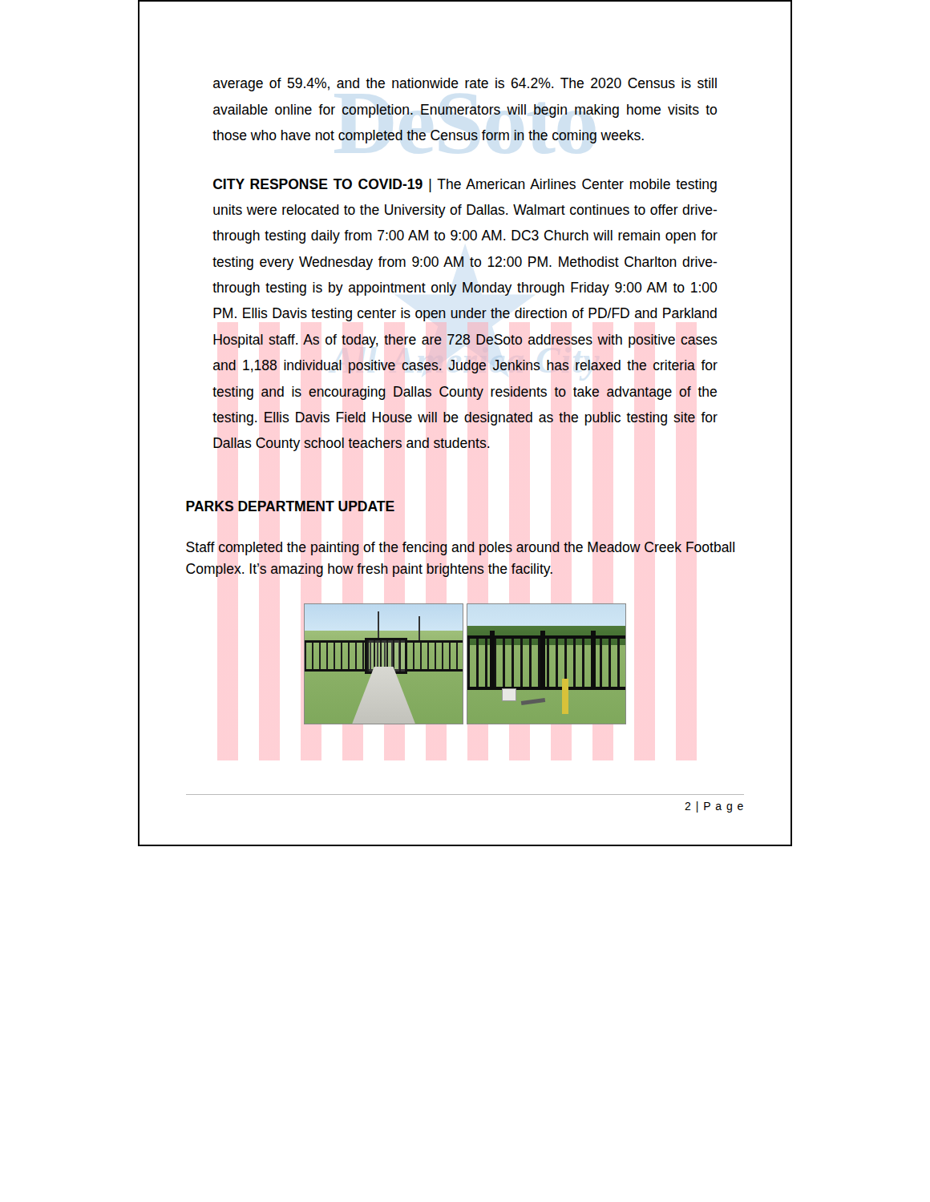DeSoto
★
All-America City
average of 59.4%, and the nationwide rate is 64.2%. The 2020 Census is still available online for completion. Enumerators will begin making home visits to those who have not completed the Census form in the coming weeks.
CITY RESPONSE TO COVID-19 | The American Airlines Center mobile testing units were relocated to the University of Dallas. Walmart continues to offer drive-through testing daily from 7:00 AM to 9:00 AM. DC3 Church will remain open for testing every Wednesday from 9:00 AM to 12:00 PM. Methodist Charlton drive-through testing is by appointment only Monday through Friday 9:00 AM to 1:00 PM. Ellis Davis testing center is open under the direction of PD/FD and Parkland Hospital staff. As of today, there are 728 DeSoto addresses with positive cases and 1,188 individual positive cases. Judge Jenkins has relaxed the criteria for testing and is encouraging Dallas County residents to take advantage of the testing. Ellis Davis Field House will be designated as the public testing site for Dallas County school teachers and students.
PARKS DEPARTMENT UPDATE
Staff completed the painting of the fencing and poles around the Meadow Creek Football Complex. It’s amazing how fresh paint brightens the facility.
2 | P a g e